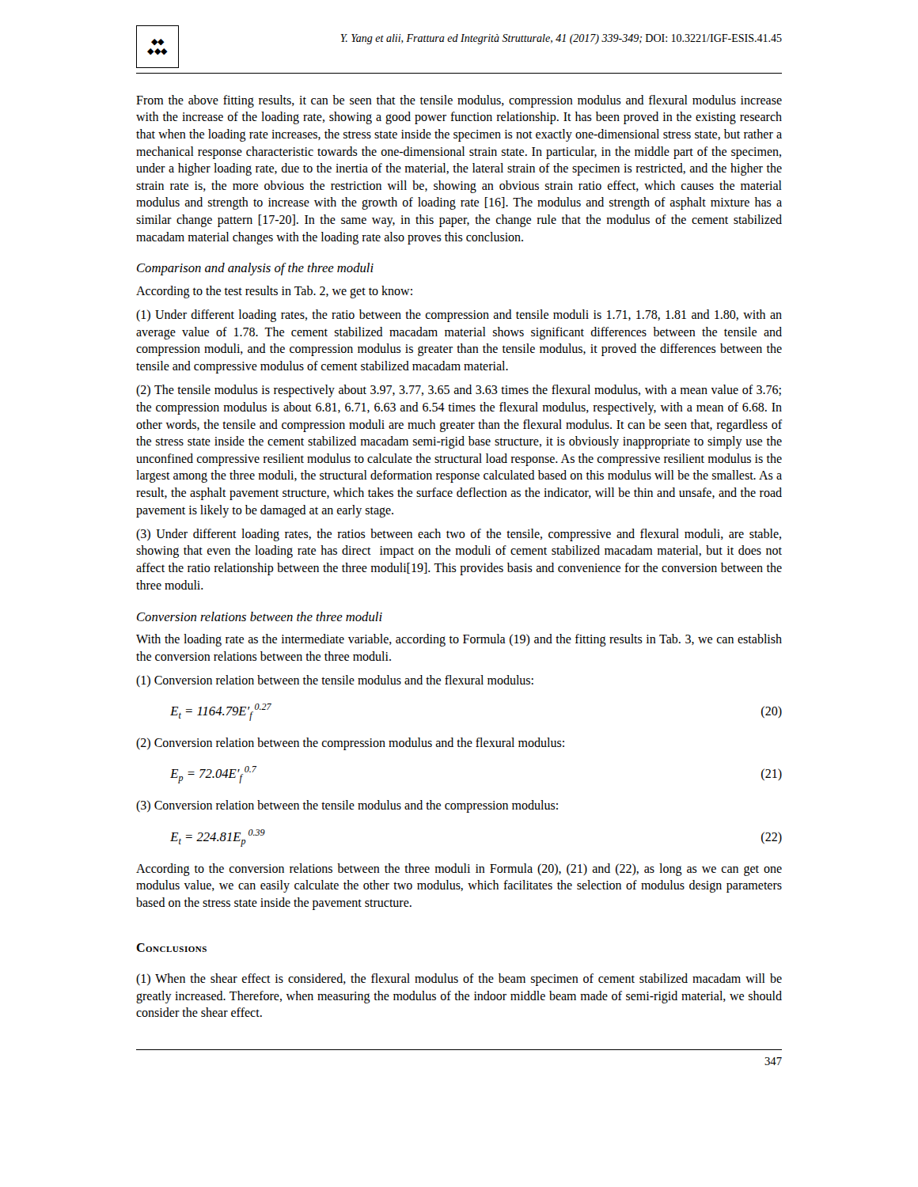◆◆
◆◆◆
Y. Yang et alii, Frattura ed Integrità Strutturale, 41 (2017) 339-349; DOI: 10.3221/IGF-ESIS.41.45
From the above fitting results, it can be seen that the tensile modulus, compression modulus and flexural modulus increase with the increase of the loading rate, showing a good power function relationship. It has been proved in the existing research that when the loading rate increases, the stress state inside the specimen is not exactly one-dimensional stress state, but rather a mechanical response characteristic towards the one-dimensional strain state. In particular, in the middle part of the specimen, under a higher loading rate, due to the inertia of the material, the lateral strain of the specimen is restricted, and the higher the strain rate is, the more obvious the restriction will be, showing an obvious strain ratio effect, which causes the material modulus and strength to increase with the growth of loading rate [16]. The modulus and strength of asphalt mixture has a similar change pattern [17-20]. In the same way, in this paper, the change rule that the modulus of the cement stabilized macadam material changes with the loading rate also proves this conclusion.
Comparison and analysis of the three moduli
According to the test results in Tab. 2, we get to know:
(1) Under different loading rates, the ratio between the compression and tensile moduli is 1.71, 1.78, 1.81 and 1.80, with an average value of 1.78. The cement stabilized macadam material shows significant differences between the tensile and compression moduli, and the compression modulus is greater than the tensile modulus, it proved the differences between the tensile and compressive modulus of cement stabilized macadam material.
(2) The tensile modulus is respectively about 3.97, 3.77, 3.65 and 3.63 times the flexural modulus, with a mean value of 3.76; the compression modulus is about 6.81, 6.71, 6.63 and 6.54 times the flexural modulus, respectively, with a mean of 6.68. In other words, the tensile and compression moduli are much greater than the flexural modulus. It can be seen that, regardless of the stress state inside the cement stabilized macadam semi-rigid base structure, it is obviously inappropriate to simply use the unconfined compressive resilient modulus to calculate the structural load response. As the compressive resilient modulus is the largest among the three moduli, the structural deformation response calculated based on this modulus will be the smallest. As a result, the asphalt pavement structure, which takes the surface deflection as the indicator, will be thin and unsafe, and the road pavement is likely to be damaged at an early stage.
(3) Under different loading rates, the ratios between each two of the tensile, compressive and flexural moduli, are stable, showing that even the loading rate has direct impact on the moduli of cement stabilized macadam material, but it does not affect the ratio relationship between the three moduli[19]. This provides basis and convenience for the conversion between the three moduli.
Conversion relations between the three moduli
With the loading rate as the intermediate variable, according to Formula (19) and the fitting results in Tab. 3, we can establish the conversion relations between the three moduli.
(1) Conversion relation between the tensile modulus and the flexural modulus:
Et = 1164.79E′f 0.27
(20)
(2) Conversion relation between the compression modulus and the flexural modulus:
Ep = 72.04E′f 0.7
(21)
(3) Conversion relation between the tensile modulus and the compression modulus:
Et = 224.81Ep 0.39
(22)
According to the conversion relations between the three moduli in Formula (20), (21) and (22), as long as we can get one modulus value, we can easily calculate the other two modulus, which facilitates the selection of modulus design parameters based on the stress state inside the pavement structure.
Conclusions
(1) When the shear effect is considered, the flexural modulus of the beam specimen of cement stabilized macadam will be greatly increased. Therefore, when measuring the modulus of the indoor middle beam made of semi-rigid material, we should consider the shear effect.
347